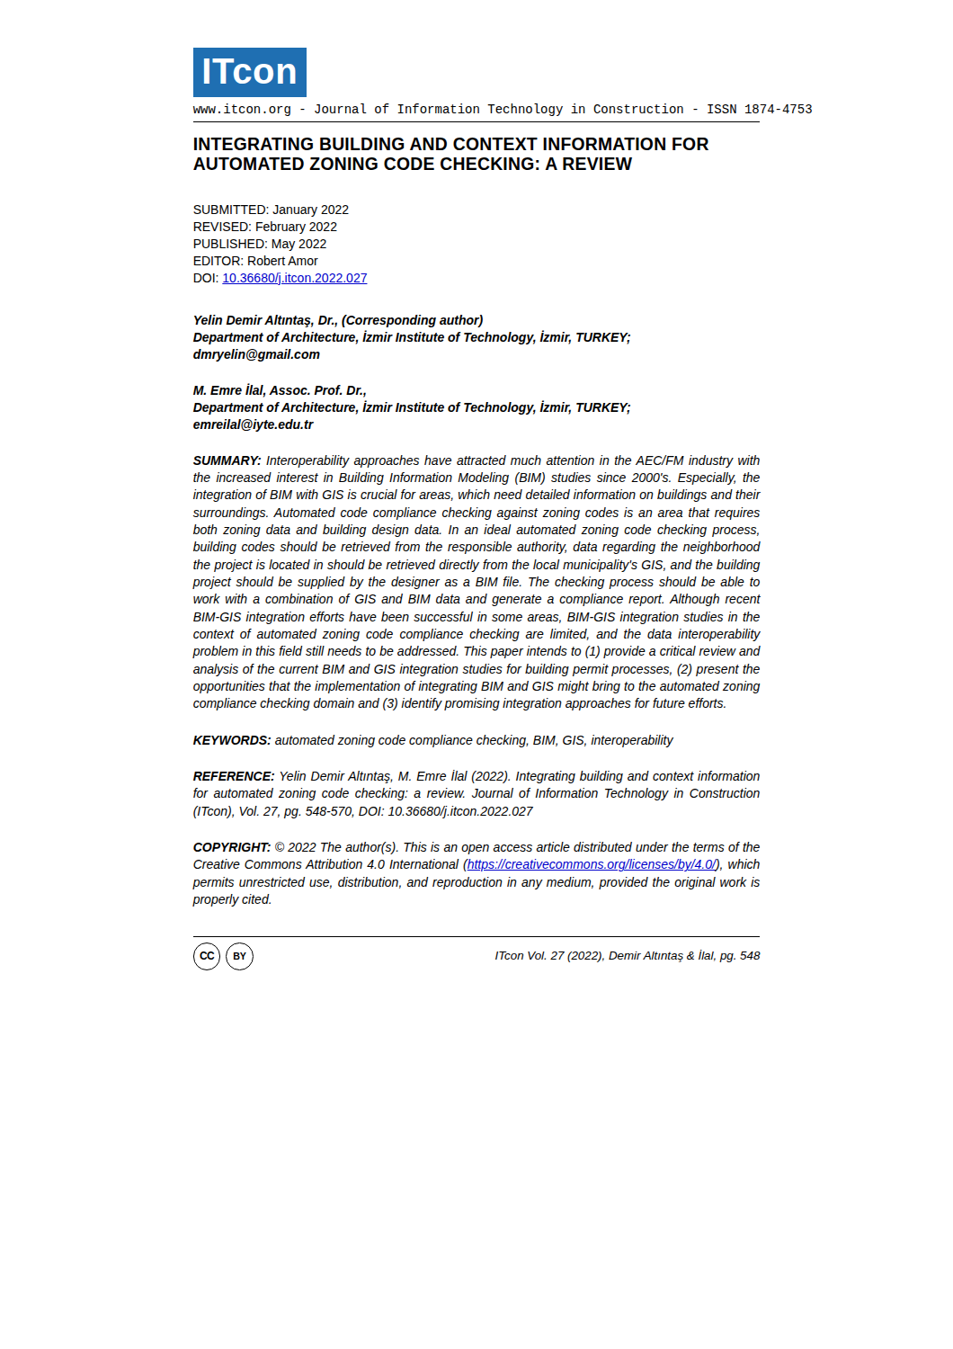IT con
www.itcon.org - Journal of Information Technology in Construction - ISSN 1874-4753
Integrating building and context information for automated zoning code checking: a review
SUBMITTED: January 2022
REVISED: February 2022
PUBLISHED: May 2022
EDITOR: Robert Amor
DOI: 10.36680/j.itcon.2022.027
Yelin Demir Altıntaş, Dr., (Corresponding author)
Department of Architecture, İzmir Institute of Technology, İzmir, TURKEY;
dmryelin@gmail.com
M. Emre İlal, Assoc. Prof. Dr.,
Department of Architecture, İzmir Institute of Technology, İzmir, TURKEY;
emreilal@iyte.edu.tr
SUMMARY: Interoperability approaches have attracted much attention in the AEC/FM industry with the increased interest in Building Information Modeling (BIM) studies since 2000's. Especially, the integration of BIM with GIS is crucial for areas, which need detailed information on buildings and their surroundings. Automated code compliance checking against zoning codes is an area that requires both zoning data and building design data. In an ideal automated zoning code checking process, building codes should be retrieved from the responsible authority, data regarding the neighborhood the project is located in should be retrieved directly from the local municipality's GIS, and the building project should be supplied by the designer as a BIM file. The checking process should be able to work with a combination of GIS and BIM data and generate a compliance report. Although recent BIM-GIS integration efforts have been successful in some areas, BIM-GIS integration studies in the context of automated zoning code compliance checking are limited, and the data interoperability problem in this field still needs to be addressed. This paper intends to (1) provide a critical review and analysis of the current BIM and GIS integration studies for building permit processes, (2) present the opportunities that the implementation of integrating BIM and GIS might bring to the automated zoning compliance checking domain and (3) identify promising integration approaches for future efforts.
KEYWORDS: automated zoning code compliance checking, BIM, GIS, interoperability
REFERENCE: Yelin Demir Altıntaş, M. Emre İlal (2022). Integrating building and context information for automated zoning code checking: a review. Journal of Information Technology in Construction (ITcon), Vol. 27, pg. 548-570, DOI: 10.36680/j.itcon.2022.027
COPYRIGHT: © 2022 The author(s). This is an open access article distributed under the terms of the Creative Commons Attribution 4.0 International (https://creativecommons.org/licenses/by/4.0/), which permits unrestricted use, distribution, and reproduction in any medium, provided the original work is properly cited.
CC BY
ITcon Vol. 27 (2022), Demir Altıntaş & İlal, pg. 548